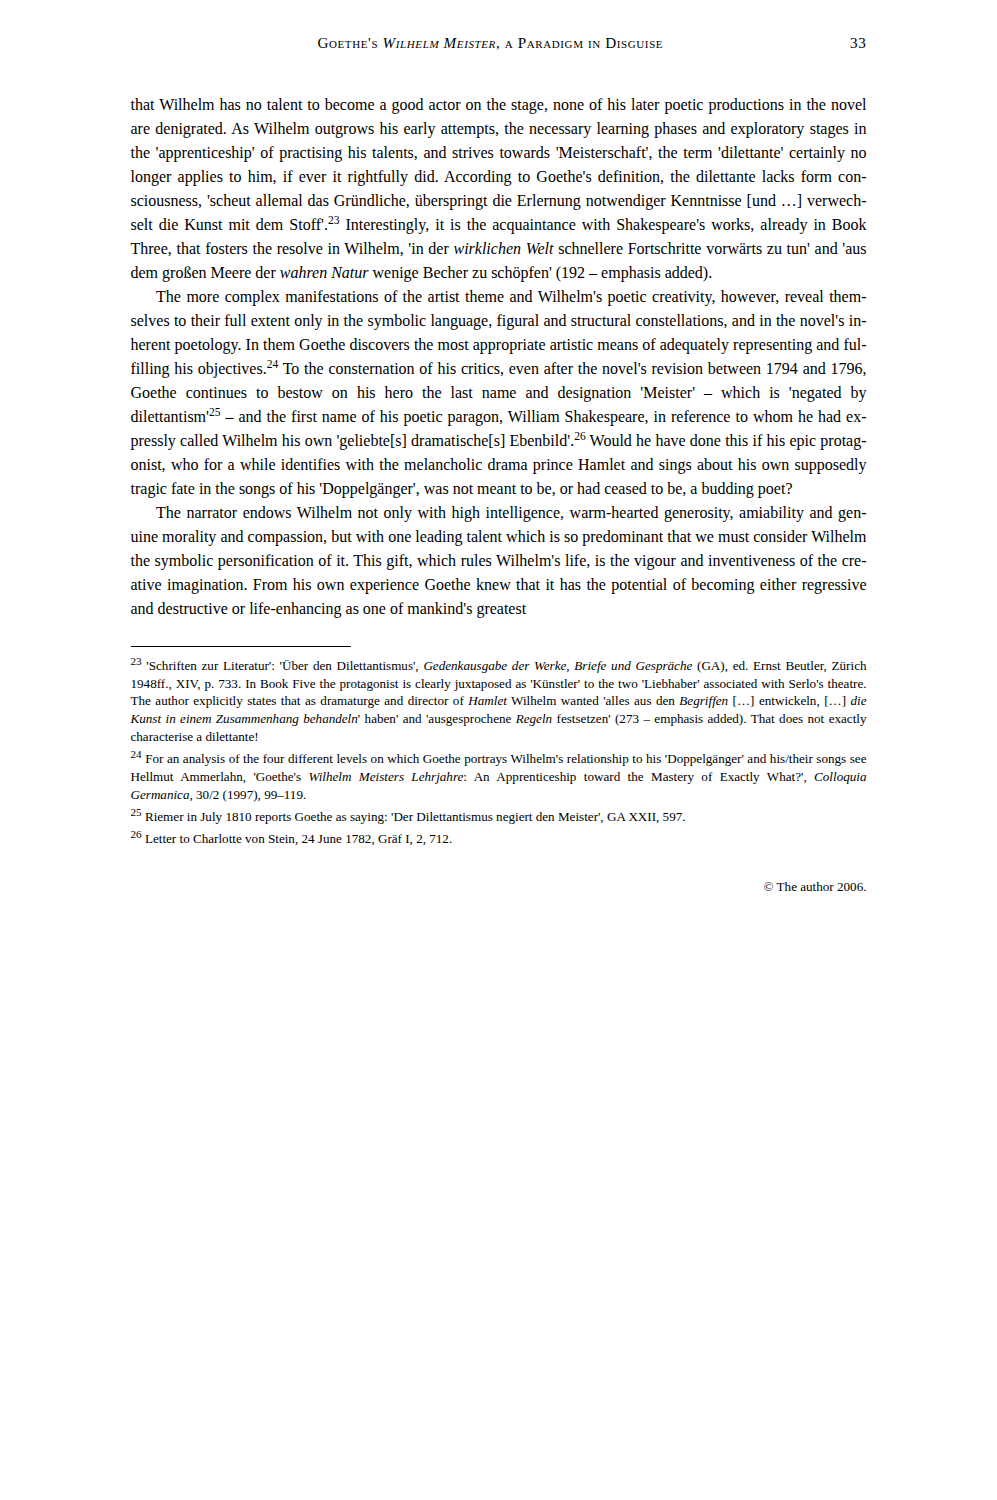Goethe's Wilhelm Meister, a Paradigm in Disguise 33
that Wilhelm has no talent to become a good actor on the stage, none of his later poetic productions in the novel are denigrated. As Wilhelm outgrows his early attempts, the necessary learning phases and exploratory stages in the 'apprenticeship' of practising his talents, and strives towards 'Meisterschaft', the term 'dilettante' certainly no longer applies to him, if ever it rightfully did. According to Goethe's definition, the dilettante lacks form consciousness, 'scheut allemal das Gründliche, überspringt die Erlernung notwendiger Kenntnisse [und …] verwechselt die Kunst mit dem Stoff'.23 Interestingly, it is the acquaintance with Shakespeare's works, already in Book Three, that fosters the resolve in Wilhelm, 'in der wirklichen Welt schnellere Fortschritte vorwärts zu tun' and 'aus dem großen Meere der wahren Natur wenige Becher zu schöpfen' (192 – emphasis added).
The more complex manifestations of the artist theme and Wilhelm's poetic creativity, however, reveal themselves to their full extent only in the symbolic language, figural and structural constellations, and in the novel's inherent poetology. In them Goethe discovers the most appropriate artistic means of adequately representing and fulfilling his objectives.24 To the consternation of his critics, even after the novel's revision between 1794 and 1796, Goethe continues to bestow on his hero the last name and designation 'Meister' – which is 'negated by dilettantism'25 – and the first name of his poetic paragon, William Shakespeare, in reference to whom he had expressly called Wilhelm his own 'geliebte[s] dramatische[s] Ebenbild'.26 Would he have done this if his epic protagonist, who for a while identifies with the melancholic drama prince Hamlet and sings about his own supposedly tragic fate in the songs of his 'Doppelgänger', was not meant to be, or had ceased to be, a budding poet?
The narrator endows Wilhelm not only with high intelligence, warm-hearted generosity, amiability and genuine morality and compassion, but with one leading talent which is so predominant that we must consider Wilhelm the symbolic personification of it. This gift, which rules Wilhelm's life, is the vigour and inventiveness of the creative imagination. From his own experience Goethe knew that it has the potential of becoming either regressive and destructive or life-enhancing as one of mankind's greatest
23 'Schriften zur Literatur': 'Über den Dilettantismus', Gedenkausgabe der Werke, Briefe und Gespräche (GA), ed. Ernst Beutler, Zürich 1948ff., XIV, p. 733. In Book Five the protagonist is clearly juxtaposed as 'Künstler' to the two 'Liebhaber' associated with Serlo's theatre. The author explicitly states that as dramaturge and director of Hamlet Wilhelm wanted 'alles aus den Begriffen […] entwickeln, […] die Kunst in einem Zusammenhang behandeln' haben' and 'ausgesprochene Regeln festsetzen' (273 – emphasis added). That does not exactly characterise a dilettante!
24 For an analysis of the four different levels on which Goethe portrays Wilhelm's relationship to his 'Doppelgänger' and his/their songs see Hellmut Ammerlahn, 'Goethe's Wilhelm Meisters Lehrjahre: An Apprenticeship toward the Mastery of Exactly What?', Colloquia Germanica, 30/2 (1997), 99–119.
25 Riemer in July 1810 reports Goethe as saying: 'Der Dilettantismus negiert den Meister', GA XXII, 597.
26 Letter to Charlotte von Stein, 24 June 1782, Gräf I, 2, 712.
© The author 2006.